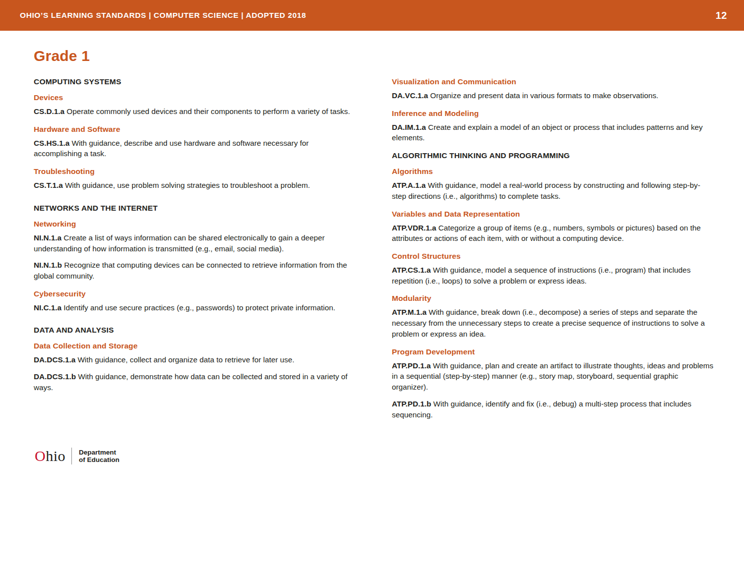Ohio’s Learning Standards | Computer Science | Adopted 2018
12
Grade 1
Computing Systems
Devices
CS.D.1.a Operate commonly used devices and their components to perform a variety of tasks.
Hardware and Software
CS.HS.1.a With guidance, describe and use hardware and software necessary for accomplishing a task.
Troubleshooting
CS.T.1.a With guidance, use problem solving strategies to troubleshoot a problem.
Networks and the Internet
Networking
NI.N.1.a Create a list of ways information can be shared electronically to gain a deeper understanding of how information is transmitted (e.g., email, social media).
NI.N.1.b Recognize that computing devices can be connected to retrieve information from the global community.
Cybersecurity
NI.C.1.a Identify and use secure practices (e.g., passwords) to protect private information.
Data and Analysis
Data Collection and Storage
DA.DCS.1.a With guidance, collect and organize data to retrieve for later use.
DA.DCS.1.b With guidance, demonstrate how data can be collected and stored in a variety of ways.
Visualization and Communication
DA.VC.1.a Organize and present data in various formats to make observations.
Inference and Modeling
DA.IM.1.a Create and explain a model of an object or process that includes patterns and key elements.
Algorithmic Thinking and Programming
Algorithms
ATP.A.1.a With guidance, model a real-world process by constructing and following step-by-step directions (i.e., algorithms) to complete tasks.
Variables and Data Representation
ATP.VDR.1.a Categorize a group of items (e.g., numbers, symbols or pictures) based on the attributes or actions of each item, with or without a computing device.
Control Structures
ATP.CS.1.a With guidance, model a sequence of instructions (i.e., program) that includes repetition (i.e., loops) to solve a problem or express ideas.
Modularity
ATP.M.1.a With guidance, break down (i.e., decompose) a series of steps and separate the necessary from the unnecessary steps to create a precise sequence of instructions to solve a problem or express an idea.
Program Development
ATP.PD.1.a With guidance, plan and create an artifact to illustrate thoughts, ideas and problems in a sequential (step-by-step) manner (e.g., story map, storyboard, sequential graphic organizer).
ATP.PD.1.b With guidance, identify and fix (i.e., debug) a multi-step process that includes sequencing.
Ohio
Department
of Education